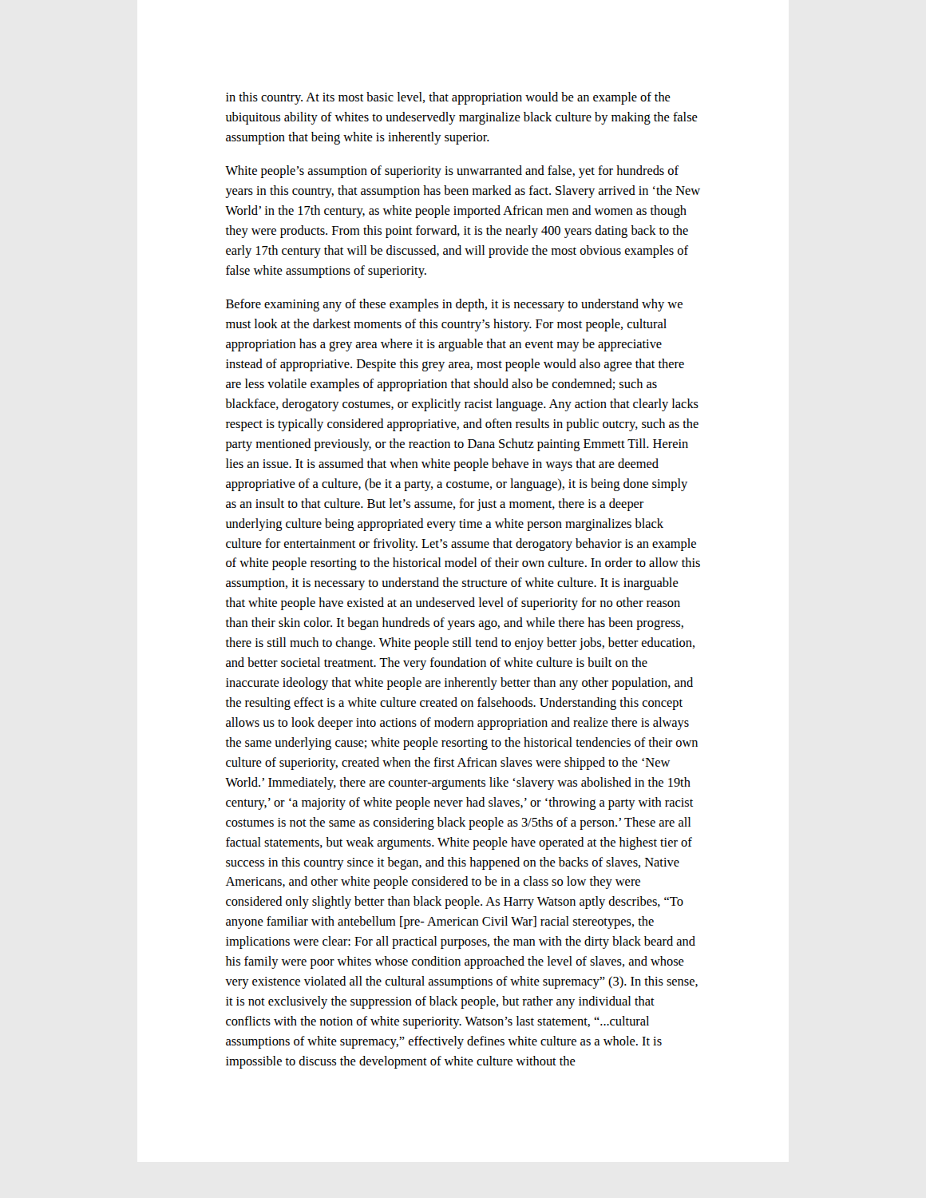in this country. At its most basic level, that appropriation would be an example of the ubiquitous ability of whites to undeservedly marginalize black culture by making the false assumption that being white is inherently superior.
White people’s assumption of superiority is unwarranted and false, yet for hundreds of years in this country, that assumption has been marked as fact. Slavery arrived in ‘the New World’ in the 17th century, as white people imported African men and women as though they were products. From this point forward, it is the nearly 400 years dating back to the early 17th century that will be discussed, and will provide the most obvious examples of false white assumptions of superiority.
Before examining any of these examples in depth, it is necessary to understand why we must look at the darkest moments of this country’s history. For most people, cultural appropriation has a grey area where it is arguable that an event may be appreciative instead of appropriative. Despite this grey area, most people would also agree that there are less volatile examples of appropriation that should also be condemned; such as blackface, derogatory costumes, or explicitly racist language. Any action that clearly lacks respect is typically considered appropriative, and often results in public outcry, such as the party mentioned previously, or the reaction to Dana Schutz painting Emmett Till. Herein lies an issue. It is assumed that when white people behave in ways that are deemed appropriative of a culture, (be it a party, a costume, or language), it is being done simply as an insult to that culture. But let’s assume, for just a moment, there is a deeper underlying culture being appropriated every time a white person marginalizes black culture for entertainment or frivolity. Let’s assume that derogatory behavior is an example of white people resorting to the historical model of their own culture. In order to allow this assumption, it is necessary to understand the structure of white culture. It is inarguable that white people have existed at an undeserved level of superiority for no other reason than their skin color. It began hundreds of years ago, and while there has been progress, there is still much to change. White people still tend to enjoy better jobs, better education, and better societal treatment. The very foundation of white culture is built on the inaccurate ideology that white people are inherently better than any other population, and the resulting effect is a white culture created on falsehoods. Understanding this concept allows us to look deeper into actions of modern appropriation and realize there is always the same underlying cause; white people resorting to the historical tendencies of their own culture of superiority, created when the first African slaves were shipped to the ‘New World.’ Immediately, there are counter-arguments like ‘slavery was abolished in the 19th century,’ or ‘a majority of white people never had slaves,’ or ‘throwing a party with racist costumes is not the same as considering black people as 3/5ths of a person.’ These are all factual statements, but weak arguments. White people have operated at the highest tier of success in this country since it began, and this happened on the backs of slaves, Native Americans, and other white people considered to be in a class so low they were considered only slightly better than black people. As Harry Watson aptly describes, “To anyone familiar with antebellum [pre- American Civil War] racial stereotypes, the implications were clear: For all practical purposes, the man with the dirty black beard and his family were poor whites whose condition approached the level of slaves, and whose very existence violated all the cultural assumptions of white supremacy” (3). In this sense, it is not exclusively the suppression of black people, but rather any individual that conflicts with the notion of white superiority. Watson’s last statement, “...cultural assumptions of white supremacy,” effectively defines white culture as a whole. It is impossible to discuss the development of white culture without the